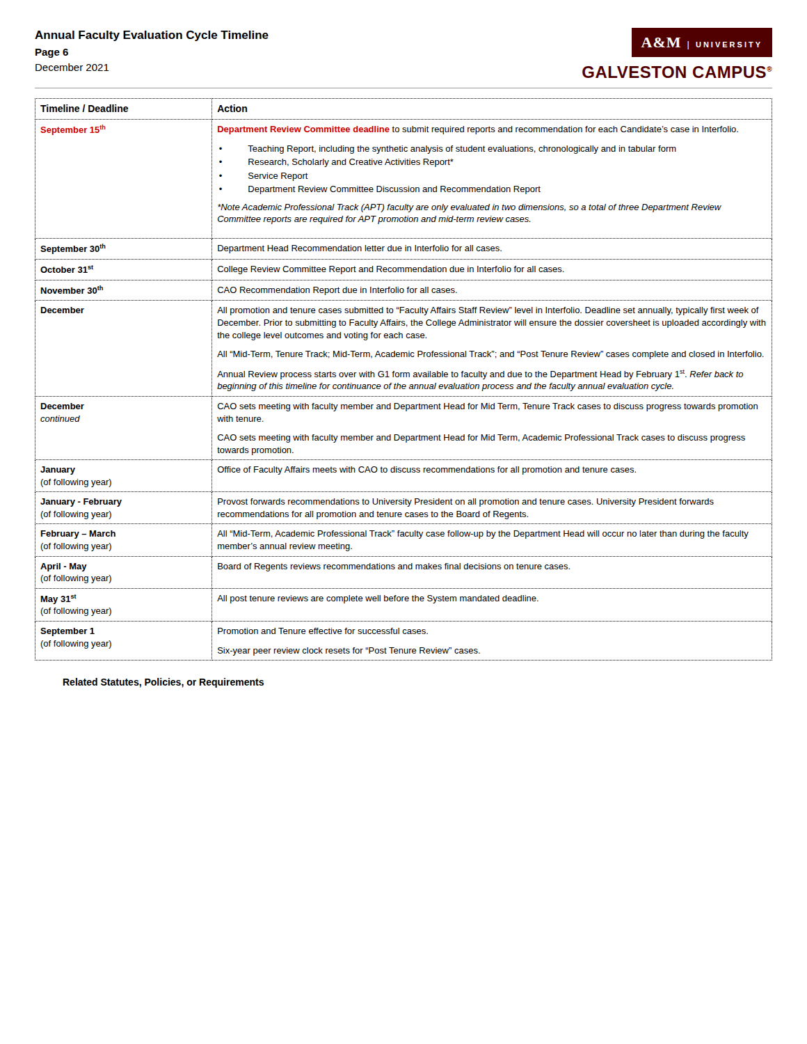Annual Faculty Evaluation Cycle Timeline
Page 6
December 2021
A&M|UNIVERSITY
GALVESTON CAMPUS®
| Timeline / Deadline | Action |
| --- | --- |
| September 15 th | Department Review Committee deadline to submit required reports and recommendation for each Candidate’s case in Interfolio. Teaching Report, including the synthetic analysis of student evaluations, chronologically and in tabular form Research, Scholarly and Creative Activities Report* Service Report Department Review Committee Discussion and Recommendation Report *Note Academic Professional Track (APT) faculty are only evaluated in two dimensions, so a total of three Department Review Committee reports are required for APT promotion and mid-term review cases. |
| September 30 th | Department Head Recommendation letter due in Interfolio for all cases. |
| October 31 st | College Review Committee Report and Recommendation due in Interfolio for all cases. |
| November 30 th | CAO Recommendation Report due in Interfolio for all cases. |
| December | All promotion and tenure cases submitted to “Faculty Affairs Staff Review” level in Interfolio. Deadline set annually, typically first week of December. Prior to submitting to Faculty Affairs, the College Administrator will ensure the dossier coversheet is uploaded accordingly with the college level outcomes and voting for each case. All “Mid-Term, Tenure Track; Mid-Term, Academic Professional Track”; and “Post Tenure Review” cases complete and closed in Interfolio. Annual Review process starts over with G1 form available to faculty and due to the Department Head by February 1 st . Refer back to beginning of this timeline for continuance of the annual evaluation process and the faculty annual evaluation cycle. |
| December continued | CAO sets meeting with faculty member and Department Head for Mid Term, Tenure Track cases to discuss progress towards promotion with tenure. CAO sets meeting with faculty member and Department Head for Mid Term, Academic Professional Track cases to discuss progress towards promotion. |
| January (of following year) | Office of Faculty Affairs meets with CAO to discuss recommendations for all promotion and tenure cases. |
| January - February (of following year) | Provost forwards recommendations to University President on all promotion and tenure cases. University President forwards recommendations for all promotion and tenure cases to the Board of Regents. |
| February – March (of following year) | All “Mid-Term, Academic Professional Track” faculty case follow-up by the Department Head will occur no later than during the faculty member’s annual review meeting. |
| April - May (of following year) | Board of Regents reviews recommendations and makes final decisions on tenure cases. |
| May 31 st (of following year) | All post tenure reviews are complete well before the System mandated deadline. |
| September 1 (of following year) | Promotion and Tenure effective for successful cases. Six-year peer review clock resets for “Post Tenure Review” cases. |
Related Statutes, Policies, or Requirements